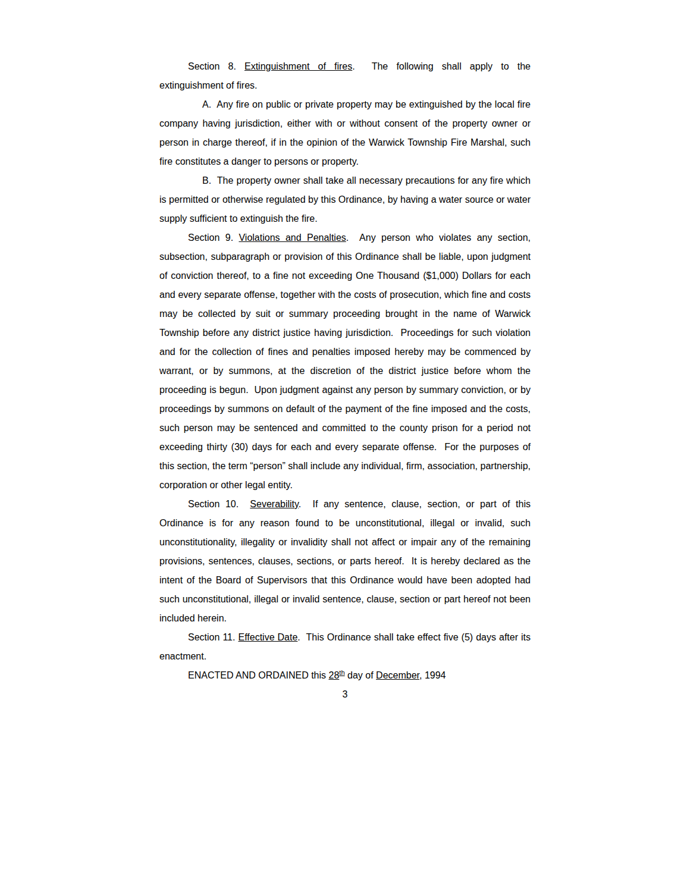Section 8. Extinguishment of fires. The following shall apply to the extinguishment of fires.
A. Any fire on public or private property may be extinguished by the local fire company having jurisdiction, either with or without consent of the property owner or person in charge thereof, if in the opinion of the Warwick Township Fire Marshal, such fire constitutes a danger to persons or property.
B. The property owner shall take all necessary precautions for any fire which is permitted or otherwise regulated by this Ordinance, by having a water source or water supply sufficient to extinguish the fire.
Section 9. Violations and Penalties. Any person who violates any section, subsection, subparagraph or provision of this Ordinance shall be liable, upon judgment of conviction thereof, to a fine not exceeding One Thousand ($1,000) Dollars for each and every separate offense, together with the costs of prosecution, which fine and costs may be collected by suit or summary proceeding brought in the name of Warwick Township before any district justice having jurisdiction. Proceedings for such violation and for the collection of fines and penalties imposed hereby may be commenced by warrant, or by summons, at the discretion of the district justice before whom the proceeding is begun. Upon judgment against any person by summary conviction, or by proceedings by summons on default of the payment of the fine imposed and the costs, such person may be sentenced and committed to the county prison for a period not exceeding thirty (30) days for each and every separate offense. For the purposes of this section, the term “person” shall include any individual, firm, association, partnership, corporation or other legal entity.
Section 10. Severability. If any sentence, clause, section, or part of this Ordinance is for any reason found to be unconstitutional, illegal or invalid, such unconstitutionality, illegality or invalidity shall not affect or impair any of the remaining provisions, sentences, clauses, sections, or parts hereof. It is hereby declared as the intent of the Board of Supervisors that this Ordinance would have been adopted had such unconstitutional, illegal or invalid sentence, clause, section or part hereof not been included herein.
Section 11. Effective Date. This Ordinance shall take effect five (5) days after its enactment.
ENACTED AND ORDAINED this 28th day of December, 1994
3